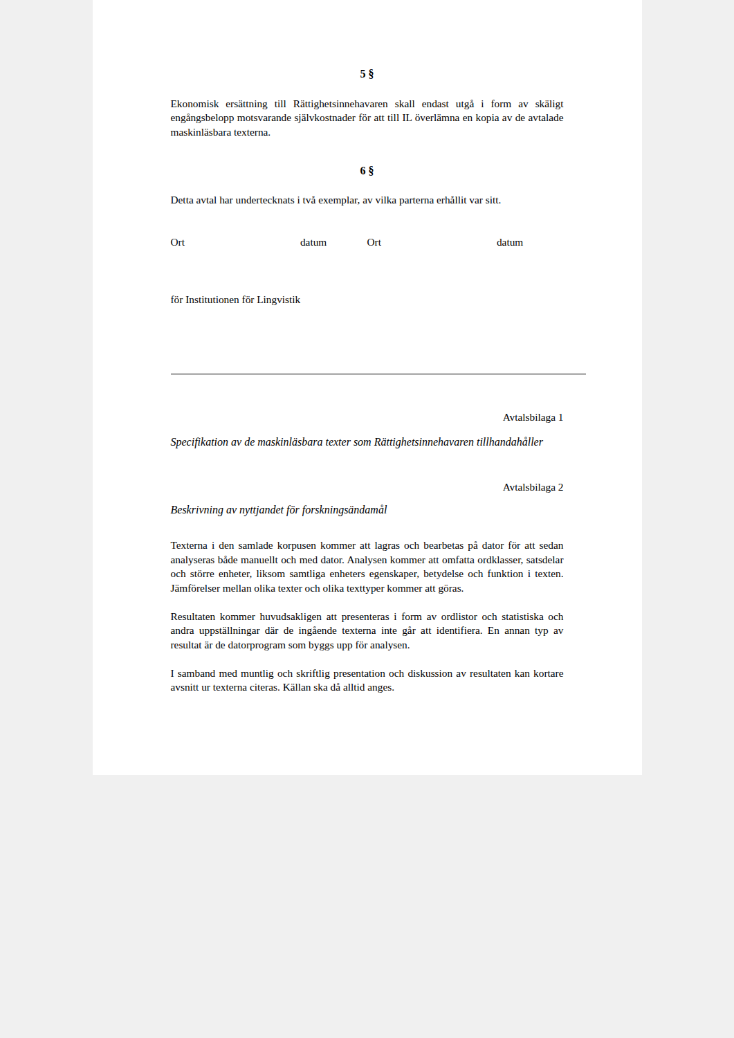5 §
Ekonomisk ersättning till Rättighetsinnehavaren skall endast utgå i form av skäligt engångsbelopp motsvarande självkostnader för att till IL överlämna en kopia av de avtalade maskinläsbara texterna.
6 §
Detta avtal har undertecknats i två exemplar, av vilka parterna erhållit var sitt.
| Ort | datum | Ort | datum |
för Institutionen för Lingvistik
Avtalsbilaga 1
Specifikation av de maskinläsbara texter som Rättighetsinnehavaren tillhandahåller
Avtalsbilaga 2
Beskrivning av nyttjandet för forskningsändamål
Texterna i den samlade korpusen kommer att lagras och bearbetas på dator för att sedan analyseras både manuellt och med dator. Analysen kommer att omfatta ordklasser, satsdelar och större enheter, liksom samtliga enheters egenskaper, betydelse och funktion i texten. Jämförelser mellan olika texter och olika texttyper kommer att göras.
Resultaten kommer huvudsakligen att presenteras i form av ordlistor och statistiska och andra uppställningar där de ingående texterna inte går att identifiera. En annan typ av resultat är de datorprogram som byggs upp för analysen.
I samband med muntlig och skriftlig presentation och diskussion av resultaten kan kortare avsnitt ur texterna citeras. Källan ska då alltid anges.